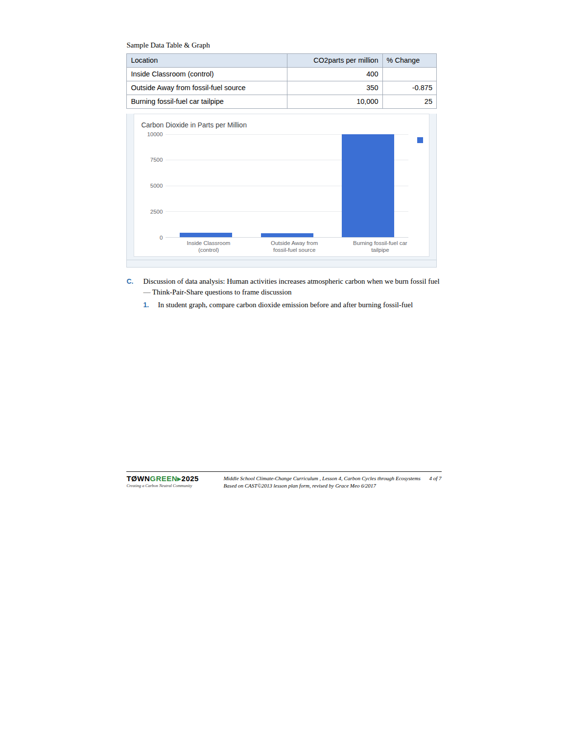Sample Data Table & Graph
| Location | CO2parts per million | % Change |
| --- | --- | --- |
| Inside Classroom (control) | 400 | |
| Outside Away from fossil-fuel source | 350 | -0.875 |
| Burning fossil-fuel car tailpipe | 10,000 | 25 |
Carbon Dioxide in Parts per Million
10000 7500 5000 2500 0
Inside Classroom
(control)
Outside Away from
fossil-fuel source
Burning fossil-fuel car
tailpipe
C. Discussion of data analysis: Human activities increases atmospheric carbon when we burn fossil fuel — Think-Pair-Share questions to frame discussion
1. In student graph, compare carbon dioxide emission before and after burning fossil-fuel
TØWNGREEN▸2025
Creating a Carbon Neutral Community
Middle School Climate-Change Curriculum , Lesson 4, Carbon Cycles through Ecosystems
Based on CAST©2013 lesson plan form, revised by Grace Meo 6/2017
4 of 7